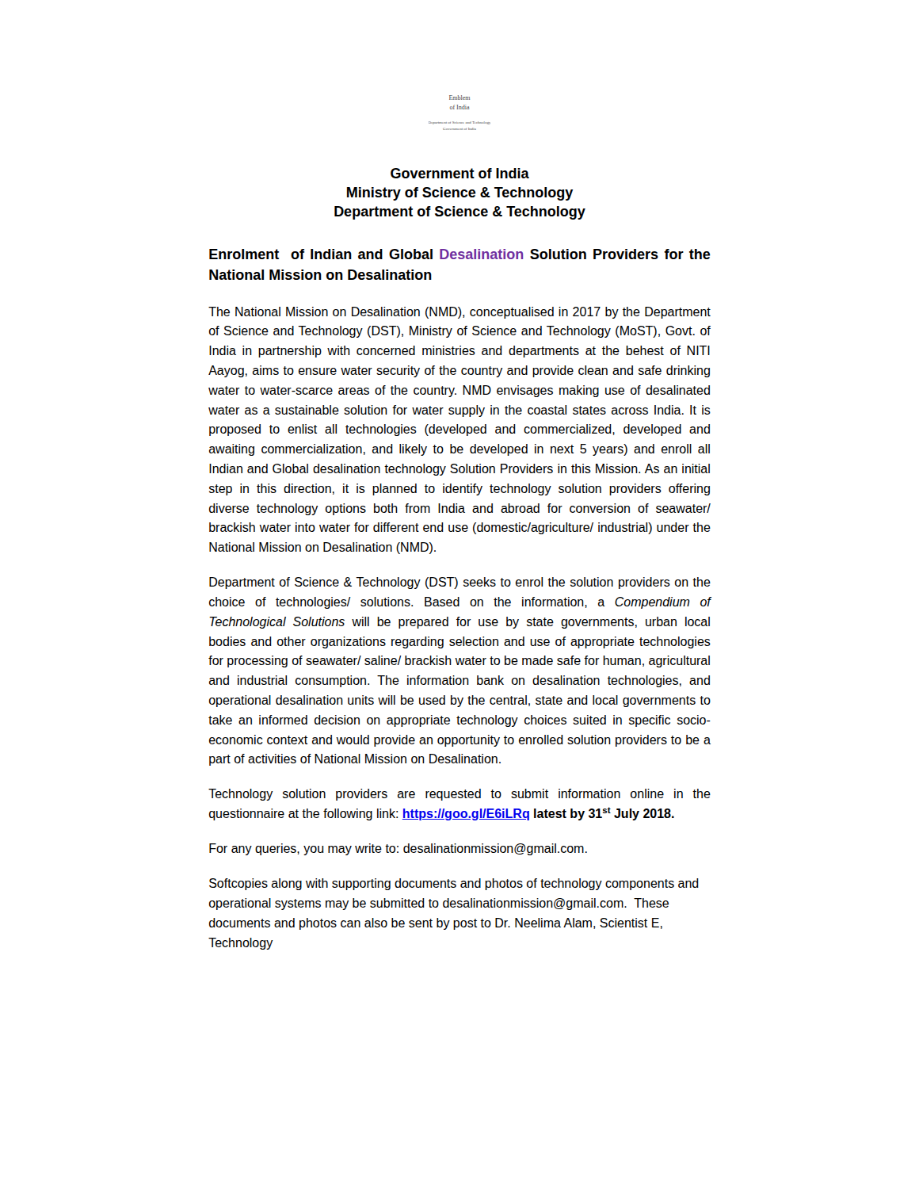Government of India
Ministry of Science & Technology
Department of Science & Technology
Enrolment of Indian and Global Desalination Solution Providers for the National Mission on Desalination
The National Mission on Desalination (NMD), conceptualised in 2017 by the Department of Science and Technology (DST), Ministry of Science and Technology (MoST), Govt. of India in partnership with concerned ministries and departments at the behest of NITI Aayog, aims to ensure water security of the country and provide clean and safe drinking water to water-scarce areas of the country. NMD envisages making use of desalinated water as a sustainable solution for water supply in the coastal states across India. It is proposed to enlist all technologies (developed and commercialized, developed and awaiting commercialization, and likely to be developed in next 5 years) and enroll all Indian and Global desalination technology Solution Providers in this Mission. As an initial step in this direction, it is planned to identify technology solution providers offering diverse technology options both from India and abroad for conversion of seawater/ brackish water into water for different end use (domestic/agriculture/ industrial) under the National Mission on Desalination (NMD).
Department of Science & Technology (DST) seeks to enrol the solution providers on the choice of technologies/ solutions. Based on the information, a Compendium of Technological Solutions will be prepared for use by state governments, urban local bodies and other organizations regarding selection and use of appropriate technologies for processing of seawater/ saline/ brackish water to be made safe for human, agricultural and industrial consumption. The information bank on desalination technologies, and operational desalination units will be used by the central, state and local governments to take an informed decision on appropriate technology choices suited in specific socio-economic context and would provide an opportunity to enrolled solution providers to be a part of activities of National Mission on Desalination.
Technology solution providers are requested to submit information online in the questionnaire at the following link: https://goo.gl/E6iLRq latest by 31st July 2018.
For any queries, you may write to: desalinationmission@gmail.com.
Softcopies along with supporting documents and photos of technology components and operational systems may be submitted to desalinationmission@gmail.com. These documents and photos can also be sent by post to Dr. Neelima Alam, Scientist E, Technology